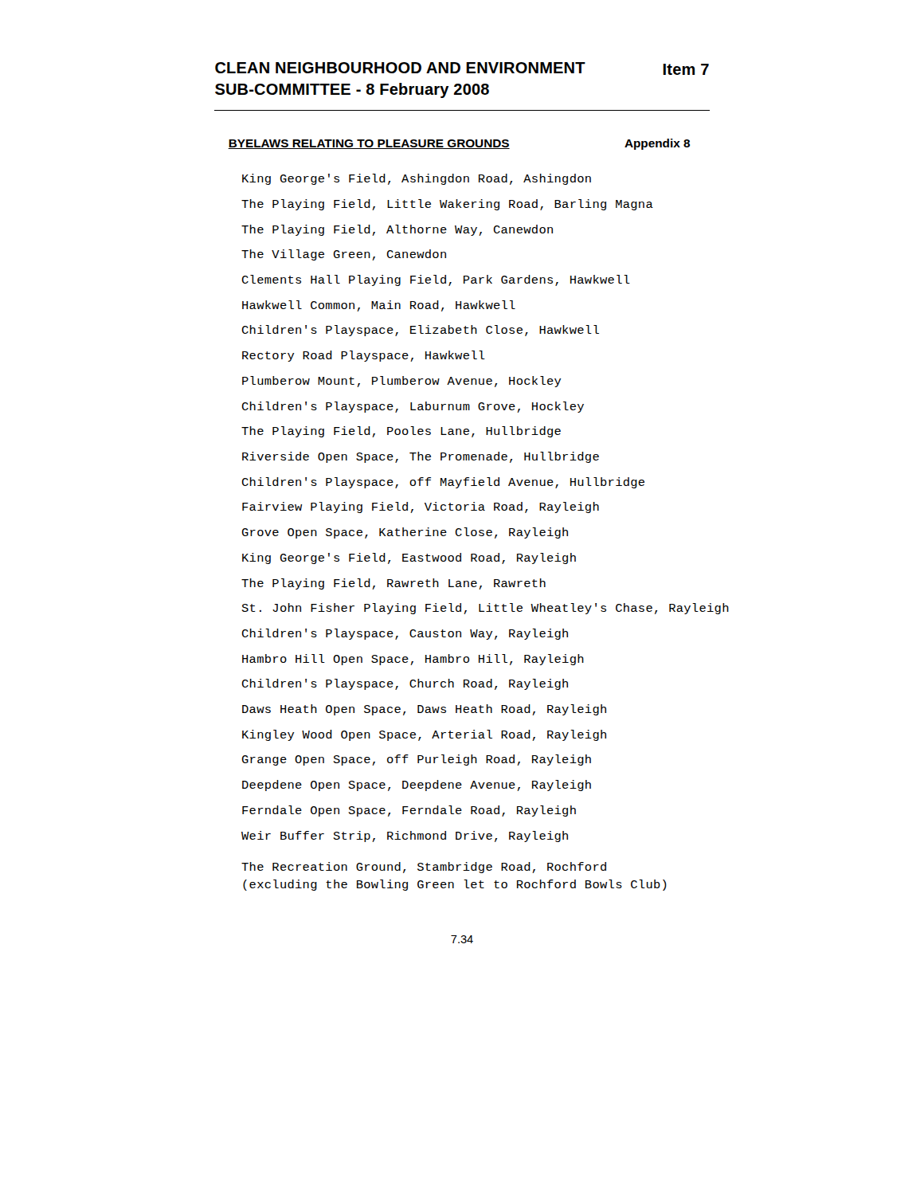CLEAN NEIGHBOURHOOD AND ENVIRONMENT
SUB-COMMITTEE - 8 February 2008
Item 7
BYELAWS RELATING TO PLEASURE GROUNDS Appendix 8
King George's Field, Ashingdon Road, Ashingdon
The Playing Field, Little Wakering Road, Barling Magna
The Playing Field, Althorne Way, Canewdon
The Village Green, Canewdon
Clements Hall Playing Field, Park Gardens, Hawkwell
Hawkwell Common, Main Road, Hawkwell
Children's Playspace, Elizabeth Close, Hawkwell
Rectory Road Playspace, Hawkwell
Plumberow Mount, Plumberow Avenue, Hockley
Children's Playspace, Laburnum Grove, Hockley
The Playing Field, Pooles Lane, Hullbridge
Riverside Open Space, The Promenade, Hullbridge
Children's Playspace, off Mayfield Avenue, Hullbridge
Fairview Playing Field, Victoria Road, Rayleigh
Grove Open Space, Katherine Close, Rayleigh
King George's Field, Eastwood Road, Rayleigh
The Playing Field, Rawreth Lane, Rawreth
St. John Fisher Playing Field, Little Wheatley's Chase, Rayleigh
Children's Playspace, Causton Way, Rayleigh
Hambro Hill Open Space, Hambro Hill, Rayleigh
Children's Playspace, Church Road, Rayleigh
Daws Heath Open Space, Daws Heath Road, Rayleigh
Kingley Wood Open Space, Arterial Road, Rayleigh
Grange Open Space, off Purleigh Road, Rayleigh
Deepdene Open Space, Deepdene Avenue, Rayleigh
Ferndale Open Space, Ferndale Road, Rayleigh
Weir Buffer Strip, Richmond Drive, Rayleigh
The Recreation Ground, Stambridge Road, Rochford(excluding the Bowling Green let to Rochford Bowls Club)
7.34